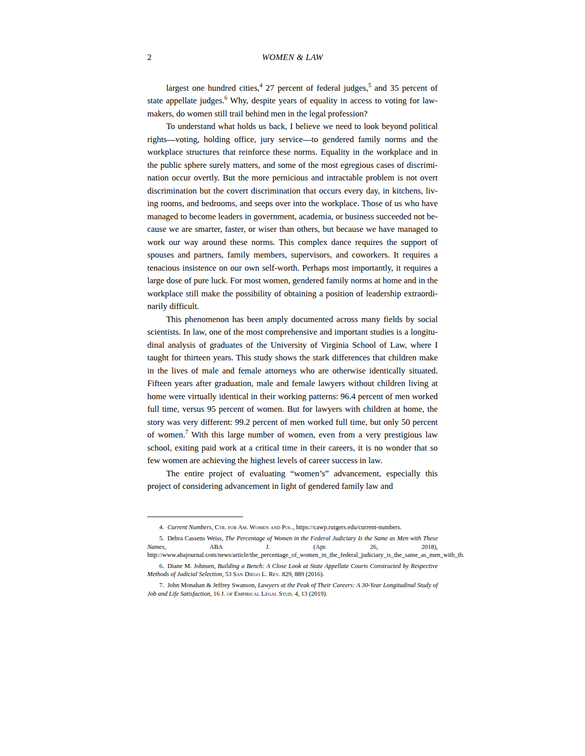2
WOMEN & LAW
largest one hundred cities,4 27 percent of federal judges,5 and 35 percent of state appellate judges.6 Why, despite years of equality in access to voting for lawmakers, do women still trail behind men in the legal profession?
To understand what holds us back, I believe we need to look beyond political rights—voting, holding office, jury service—to gendered family norms and the workplace structures that reinforce these norms. Equality in the workplace and in the public sphere surely matters, and some of the most egregious cases of discrimination occur overtly. But the more pernicious and intractable problem is not overt discrimination but the covert discrimination that occurs every day, in kitchens, living rooms, and bedrooms, and seeps over into the workplace. Those of us who have managed to become leaders in government, academia, or business succeeded not because we are smarter, faster, or wiser than others, but because we have managed to work our way around these norms. This complex dance requires the support of spouses and partners, family members, supervisors, and coworkers. It requires a tenacious insistence on our own self-worth. Perhaps most importantly, it requires a large dose of pure luck. For most women, gendered family norms at home and in the workplace still make the possibility of obtaining a position of leadership extraordinarily difficult.
This phenomenon has been amply documented across many fields by social scientists. In law, one of the most comprehensive and important studies is a longitudinal analysis of graduates of the University of Virginia School of Law, where I taught for thirteen years. This study shows the stark differences that children make in the lives of male and female attorneys who are otherwise identically situated. Fifteen years after graduation, male and female lawyers without children living at home were virtually identical in their working patterns: 96.4 percent of men worked full time, versus 95 percent of women. But for lawyers with children at home, the story was very different: 99.2 percent of men worked full time, but only 50 percent of women.7 With this large number of women, even from a very prestigious law school, exiting paid work at a critical time in their careers, it is no wonder that so few women are achieving the highest levels of career success in law.
The entire project of evaluating “women’s” advancement, especially this project of considering advancement in light of gendered family law and
4. Current Numbers, Ctr. for Am. Women and Pol., https://cawp.rutgers.edu/current-numbers.
5. Debra Cassens Weiss, The Percentage of Women in the Federal Judiciary Is the Same as Men with These Names, ABA J. (Apr. 26, 2018), http://www.abajournal.com/news/article/the_percentage_of_women_in_the_federal_judiciary_is_the_same_as_men_with_th.
6. Diane M. Johnsen, Building a Bench: A Close Look at State Appellate Courts Constructed by Respective Methods of Judicial Selection, 53 San Diego L. Rev. 829, 889 (2016).
7. John Monahan & Jeffrey Swanson, Lawyers at the Peak of Their Careers: A 30-Year Longitudinal Study of Job and Life Satisfaction, 16 J. of Empirical Legal Stud. 4, 13 (2019).